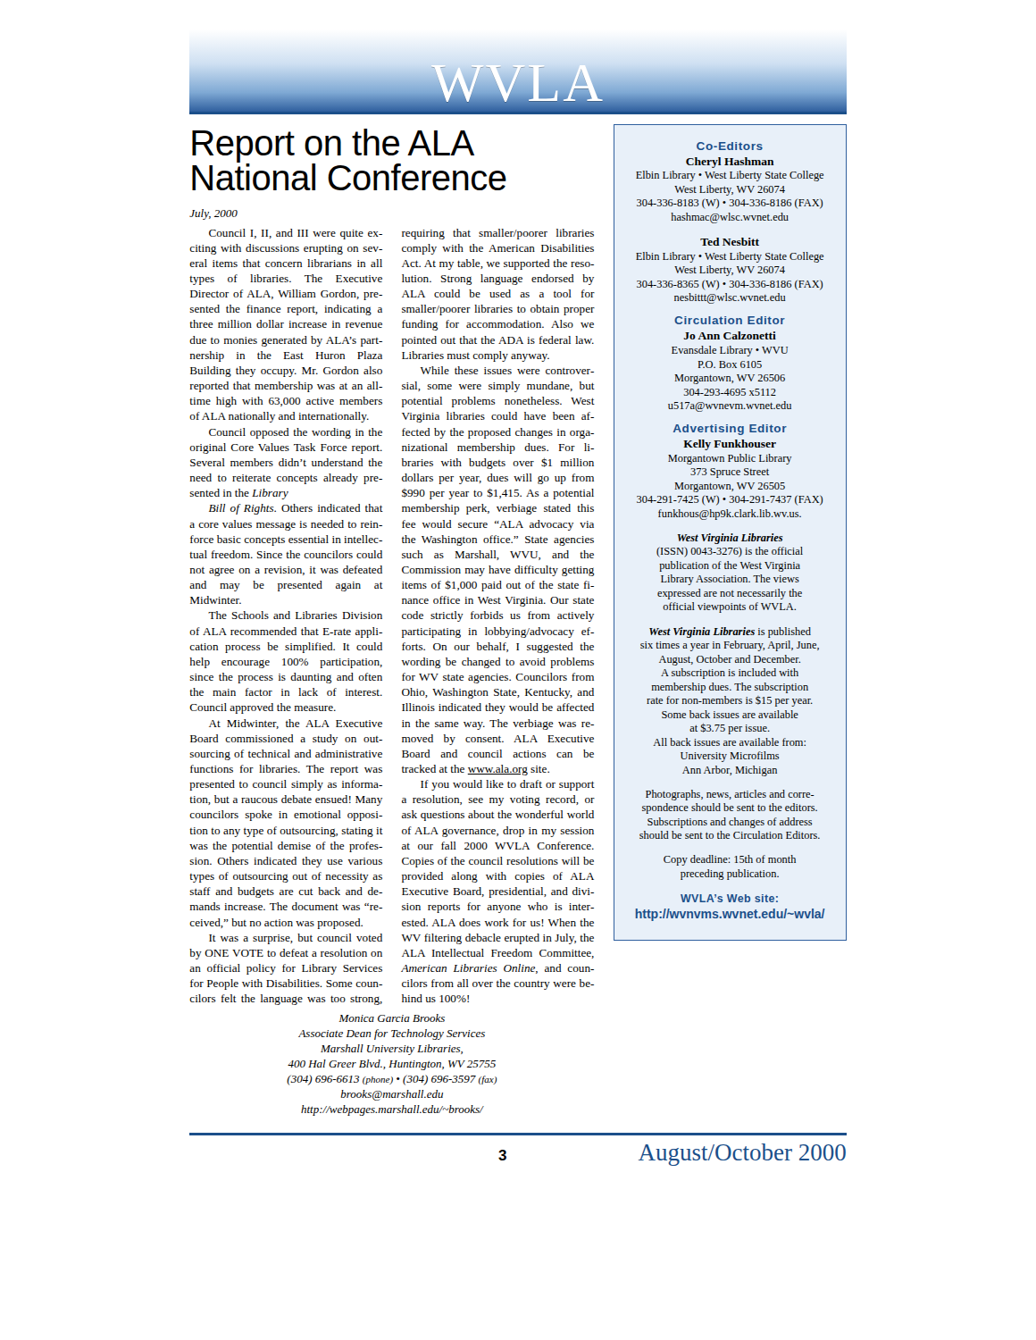WVLA
Report on the ALA
National Conference
July, 2000
Council I, II, and III were quite exciting with discussions erupting on several items that concern librarians in all types of libraries. The Executive Director of ALA, William Gordon, presented the finance report, indicating a three million dollar increase in revenue due to monies generated by ALA’s partnership in the East Huron Plaza Building they occupy. Mr. Gordon also reported that membership was at an all-time high with 63,000 active members of ALA nationally and internationally.
Council opposed the wording in the original Core Values Task Force report. Several members didn’t understand the need to reiterate concepts already presented in the Library
Bill of Rights. Others indicated that a core values message is needed to reinforce basic concepts essential in intellectual freedom. Since the councilors could not agree on a revision, it was defeated and may be presented again at Midwinter.
The Schools and Libraries Division of ALA recommended that E-rate application process be simplified. It could help encourage 100% participation, since the process is daunting and often the main factor in lack of interest. Council approved the measure.
At Midwinter, the ALA Executive Board commissioned a study on outsourcing of technical and administrative functions for libraries. The report was presented to council simply as information, but a raucous debate ensued! Many councilors spoke in emotional opposition to any type of outsourcing, stating it was the potential demise of the profession. Others indicated they use various types of outsourcing out of necessity as staff and budgets are cut back and demands increase. The document was “received,” but no action was proposed.
It was a surprise, but council voted by ONE VOTE to defeat a resolution on an official policy for Library Services for People with Disabilities. Some councilors felt the language was too strong, requiring that smaller/poorer libraries comply with the American Disabilities Act. At my table, we supported the resolution. Strong language endorsed by ALA could be used as a tool for smaller/poorer libraries to obtain proper funding for accommodation. Also we pointed out that the ADA is federal law. Libraries must comply anyway.
While these issues were controversial, some were simply mundane, but potential problems nonetheless. West Virginia libraries could have been affected by the proposed changes in organizational membership dues. For libraries with budgets over $1 million dollars per year, dues will go up from $990 per year to $1,415. As a potential membership perk, verbiage stated this fee would secure “ALA advocacy via the Washington office.” State agencies such as Marshall, WVU, and the Commission may have difficulty getting items of $1,000 paid out of the state finance office in West Virginia. Our state code strictly forbids us from actively participating in lobbying/advocacy efforts. On our behalf, I suggested the wording be changed to avoid problems for WV state agencies. Councilors from Ohio, Washington State, Kentucky, and Illinois indicated they would be affected in the same way. The verbiage was removed by consent. ALA Executive Board and council actions can be tracked at the www.ala.org site.
If you would like to draft or support a resolution, see my voting record, or ask questions about the wonderful world of ALA governance, drop in my session at our fall 2000 WVLA Conference. Copies of the council resolutions will be provided along with copies of ALA Executive Board, presidential, and division reports for anyone who is interested. ALA does work for us! When the WV filtering debacle erupted in July, the ALA Intellectual Freedom Committee, American Libraries Online, and councilors from all over the country were behind us 100%!
Monica Garcia Brooks
Associate Dean for Technology Services
Marshall University Libraries,
400 Hal Greer Blvd., Huntington, WV 25755
(304) 696-6613 (phone) • (304) 696-3597 (fax)
brooks@marshall.edu
http://webpages.marshall.edu/~brooks/
Co-Editors
Cheryl Hashman
Elbin Library • West Liberty State College
West Liberty, WV 26074
304-336-8183 (W) • 304-336-8186 (FAX)
hashmac@wlsc.wvnet.edu
Ted Nesbitt
Elbin Library • West Liberty State College
West Liberty, WV 26074
304-336-8365 (W) • 304-336-8186 (FAX)
nesbittt@wlsc.wvnet.edu
Circulation Editor
Jo Ann Calzonetti
Evansdale Library • WVU
P.O. Box 6105
Morgantown, WV 26506
304-293-4695 x5112
u517a@wvnevm.wvnet.edu
Advertising Editor
Kelly Funkhouser
Morgantown Public Library
373 Spruce Street
Morgantown, WV 26505
304-291-7425 (W) • 304-291-7437 (FAX)
funkhous@hp9k.clark.lib.wv.us.
West Virginia Libraries
(ISSN) 0043-3276) is the official
publication of the West Virginia
Library Association. The views
expressed are not necessarily the
official viewpoints of WVLA.
West Virginia Libraries is published
six times a year in February, April, June,
August, October and December.
A subscription is included with
membership dues. The subscription
rate for non-members is $15 per year.
Some back issues are available
at $3.75 per issue.
All back issues are available from:
University Microfilms
Ann Arbor, Michigan
Photographs, news, articles and corre-
spondence should be sent to the editors.
Subscriptions and changes of address
should be sent to the Circulation Editors.
Copy deadline: 15th of month
preceding publication.
WVLA’s Web site:
http://wvnvms.wvnet.edu/~wvla/
3
August/October 2000